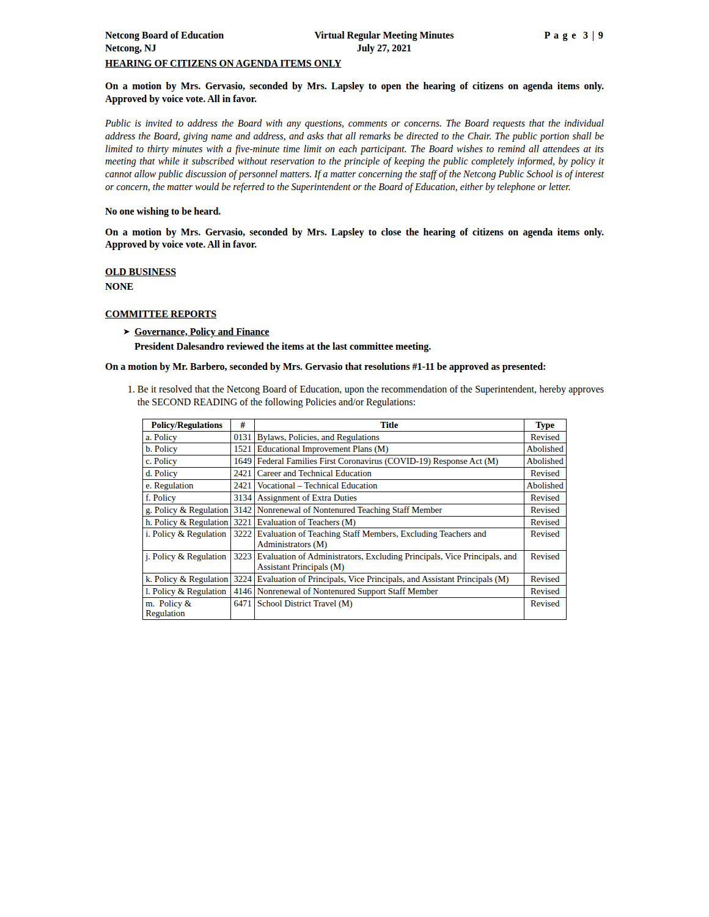Netcong Board of Education
Netcong, NJ
Virtual Regular Meeting Minutes
July 27, 2021
P a g e 3 | 9
HEARING OF CITIZENS ON AGENDA ITEMS ONLY
On a motion by Mrs. Gervasio, seconded by Mrs. Lapsley to open the hearing of citizens on agenda items only. Approved by voice vote. All in favor.
Public is invited to address the Board with any questions, comments or concerns. The Board requests that the individual address the Board, giving name and address, and asks that all remarks be directed to the Chair. The public portion shall be limited to thirty minutes with a five-minute time limit on each participant. The Board wishes to remind all attendees at its meeting that while it subscribed without reservation to the principle of keeping the public completely informed, by policy it cannot allow public discussion of personnel matters. If a matter concerning the staff of the Netcong Public School is of interest or concern, the matter would be referred to the Superintendent or the Board of Education, either by telephone or letter.
No one wishing to be heard.
On a motion by Mrs. Gervasio, seconded by Mrs. Lapsley to close the hearing of citizens on agenda items only. Approved by voice vote. All in favor.
OLD BUSINESS
NONE
COMMITTEE REPORTS
Governance, Policy and Finance
President Dalesandro reviewed the items at the last committee meeting.
On a motion by Mr. Barbero, seconded by Mrs. Gervasio that resolutions #1-11 be approved as presented:
Be it resolved that the Netcong Board of Education, upon the recommendation of the Superintendent, hereby approves the SECOND READING of the following Policies and/or Regulations:
| Policy/Regulations | # | Title | Type |
| --- | --- | --- | --- |
| a. Policy | 0131 | Bylaws, Policies, and Regulations | Revised |
| b. Policy | 1521 | Educational Improvement Plans (M) | Abolished |
| c. Policy | 1649 | Federal Families First Coronavirus (COVID-19) Response Act (M) | Abolished |
| d. Policy | 2421 | Career and Technical Education | Revised |
| e. Regulation | 2421 | Vocational – Technical Education | Abolished |
| f. Policy | 3134 | Assignment of Extra Duties | Revised |
| g. Policy & Regulation | 3142 | Nonrenewal of Nontenured Teaching Staff Member | Revised |
| h. Policy & Regulation | 3221 | Evaluation of Teachers (M) | Revised |
| i. Policy & Regulation | 3222 | Evaluation of Teaching Staff Members, Excluding Teachers and Administrators (M) | Revised |
| j. Policy & Regulation | 3223 | Evaluation of Administrators, Excluding Principals, Vice Principals, and Assistant Principals (M) | Revised |
| k. Policy & Regulation | 3224 | Evaluation of Principals, Vice Principals, and Assistant Principals (M) | Revised |
| l. Policy & Regulation | 4146 | Nonrenewal of Nontenured Support Staff Member | Revised |
| m. Policy & Regulation | 6471 | School District Travel (M) | Revised |